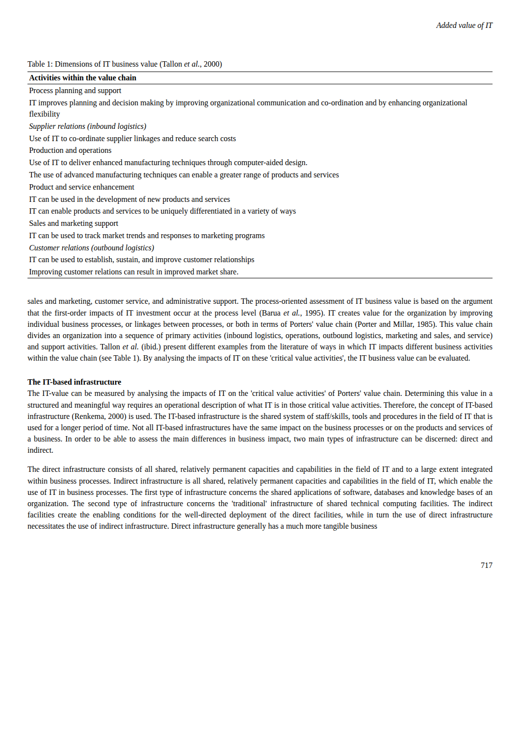Added value of IT
Table 1: Dimensions of IT business value (Tallon et al., 2000)
| Activities within the value chain |
| --- |
| Process planning and support |
| IT improves planning and decision making by improving organizational communication and co-ordination and by enhancing organizational flexibility |
| Supplier relations (inbound logistics) |
| Use of IT to co-ordinate supplier linkages and reduce search costs |
| Production and operations |
| Use of IT to deliver enhanced manufacturing techniques through computer-aided design. |
| The use of advanced manufacturing techniques can enable a greater range of products and services |
| Product and service enhancement |
| IT can be used in the development of new products and services |
| IT can enable products and services to be uniquely differentiated in a variety of ways |
| Sales and marketing support |
| IT can be used to track market trends and responses to marketing programs |
| Customer relations (outbound logistics) |
| IT can be used to establish, sustain, and improve customer relationships |
| Improving customer relations can result in improved market share. |
sales and marketing, customer service, and administrative support. The process-oriented assessment of IT business value is based on the argument that the first-order impacts of IT investment occur at the process level (Barua et al., 1995). IT creates value for the organization by improving individual business processes, or linkages between processes, or both in terms of Porters' value chain (Porter and Millar, 1985). This value chain divides an organization into a sequence of primary activities (inbound logistics, operations, outbound logistics, marketing and sales, and service) and support activities. Tallon et al. (ibid.) present different examples from the literature of ways in which IT impacts different business activities within the value chain (see Table 1). By analysing the impacts of IT on these 'critical value activities', the IT business value can be evaluated.
The IT-based infrastructure
The IT-value can be measured by analysing the impacts of IT on the 'critical value activities' of Porters' value chain. Determining this value in a structured and meaningful way requires an operational description of what IT is in those critical value activities. Therefore, the concept of IT-based infrastructure (Renkema, 2000) is used. The IT-based infrastructure is the shared system of staff/skills, tools and procedures in the field of IT that is used for a longer period of time. Not all IT-based infrastructures have the same impact on the business processes or on the products and services of a business. In order to be able to assess the main differences in business impact, two main types of infrastructure can be discerned: direct and indirect.
The direct infrastructure consists of all shared, relatively permanent capacities and capabilities in the field of IT and to a large extent integrated within business processes. Indirect infrastructure is all shared, relatively permanent capacities and capabilities in the field of IT, which enable the use of IT in business processes. The first type of infrastructure concerns the shared applications of software, databases and knowledge bases of an organization. The second type of infrastructure concerns the 'traditional' infrastructure of shared technical computing facilities. The indirect facilities create the enabling conditions for the well-directed deployment of the direct facilities, while in turn the use of direct infrastructure necessitates the use of indirect infrastructure. Direct infrastructure generally has a much more tangible business
717